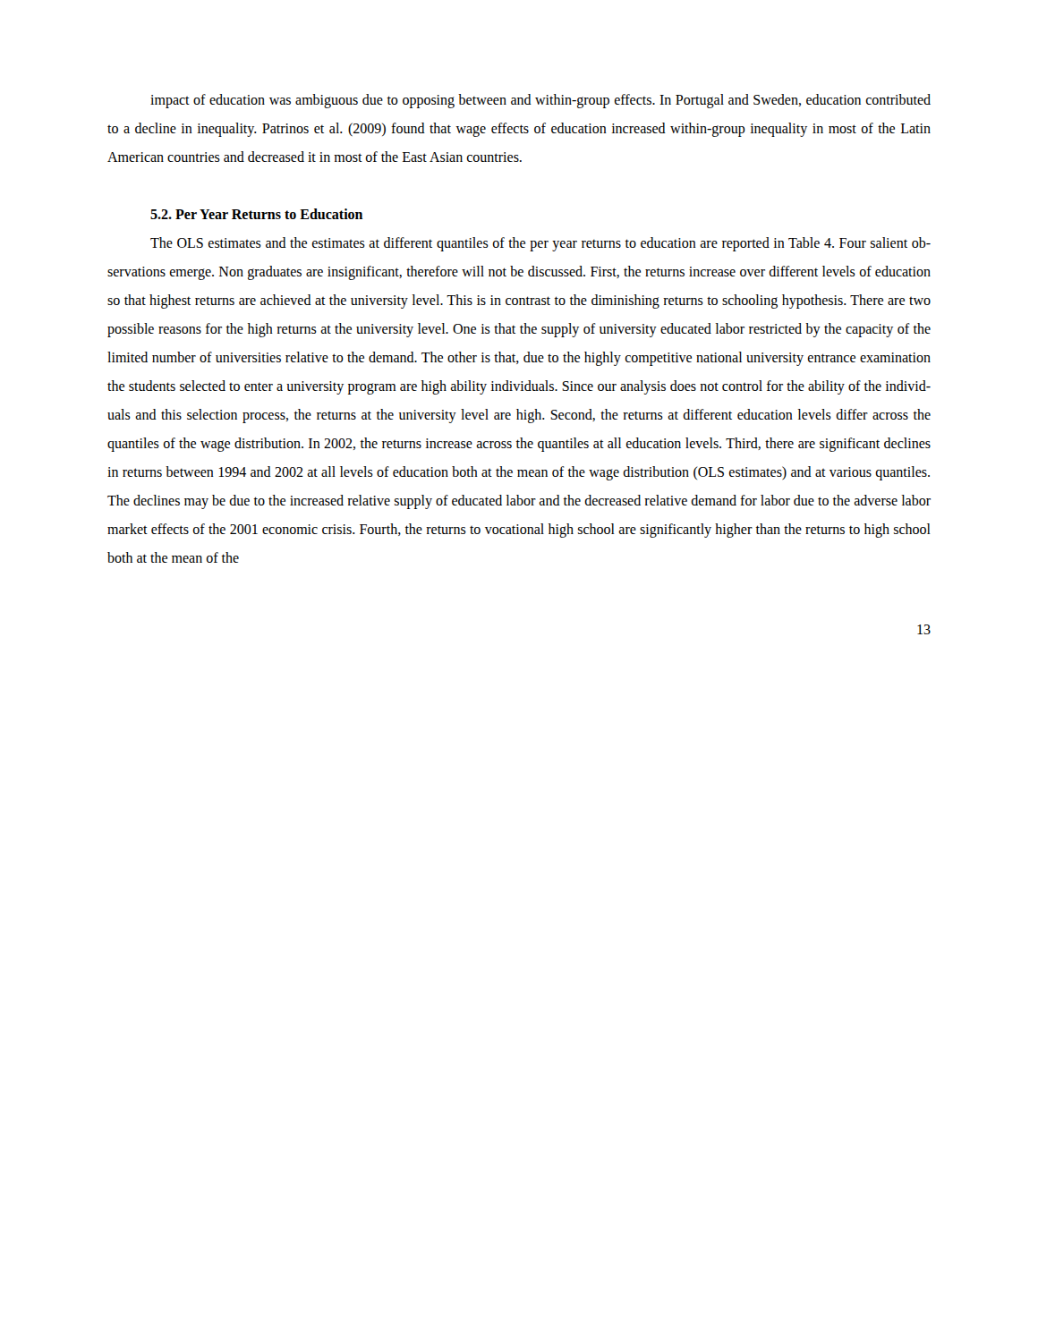impact of education was ambiguous due to opposing between and within-group effects. In Portugal and Sweden, education contributed to a decline in inequality. Patrinos et al. (2009) found that wage effects of education increased within-group inequality in most of the Latin American countries and decreased it in most of the East Asian countries.
5.2. Per Year Returns to Education
The OLS estimates and the estimates at different quantiles of the per year returns to education are reported in Table 4. Four salient observations emerge. Non graduates are insignificant, therefore will not be discussed. First, the returns increase over different levels of education so that highest returns are achieved at the university level. This is in contrast to the diminishing returns to schooling hypothesis. There are two possible reasons for the high returns at the university level. One is that the supply of university educated labor restricted by the capacity of the limited number of universities relative to the demand. The other is that, due to the highly competitive national university entrance examination the students selected to enter a university program are high ability individuals. Since our analysis does not control for the ability of the individuals and this selection process, the returns at the university level are high. Second, the returns at different education levels differ across the quantiles of the wage distribution. In 2002, the returns increase across the quantiles at all education levels. Third, there are significant declines in returns between 1994 and 2002 at all levels of education both at the mean of the wage distribution (OLS estimates) and at various quantiles. The declines may be due to the increased relative supply of educated labor and the decreased relative demand for labor due to the adverse labor market effects of the 2001 economic crisis. Fourth, the returns to vocational high school are significantly higher than the returns to high school both at the mean of the
13